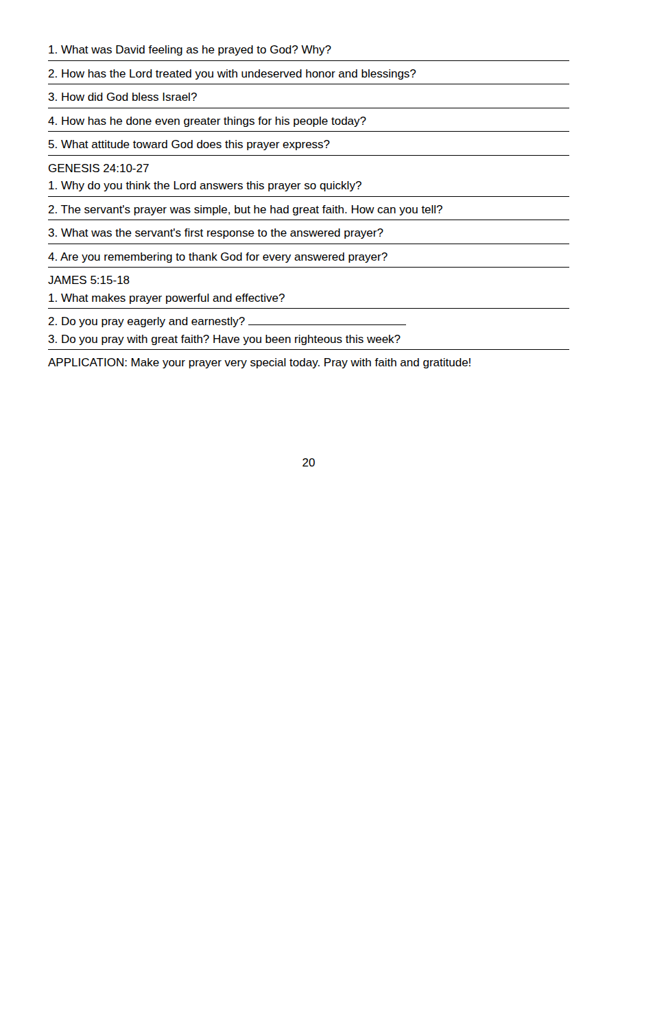1. What was David feeling as he prayed to God? Why?
2. How has the Lord treated you with undeserved honor and blessings?
3. How did God bless Israel?
4. How has he done even greater things for his people today?
5. What attitude toward God does this prayer express?
GENESIS 24:10-27
1. Why do you think the Lord answers this prayer so quickly?
2. The servant's prayer was simple, but he had great faith. How can you tell?
3. What was the servant's first response to the answered prayer?
4. Are you remembering to thank God for every answered prayer?
JAMES 5:15-18
1. What makes prayer powerful and effective?
2. Do you pray eagerly and earnestly?
3. Do you pray with great faith? Have you been righteous this week?
APPLICATION: Make your prayer very special today. Pray with faith and gratitude!
20